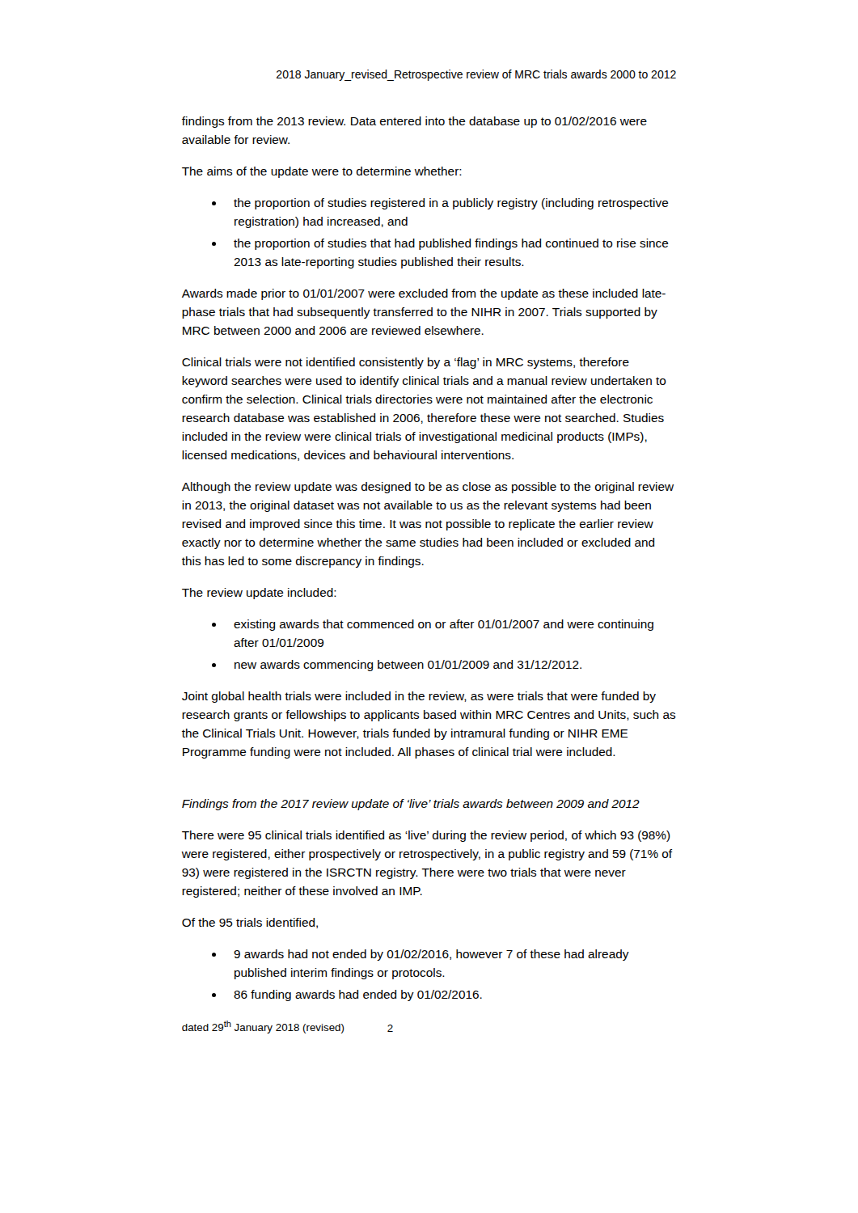2018 January_revised_Retrospective review of MRC trials awards 2000 to 2012
findings from the 2013 review. Data entered into the database up to 01/02/2016 were available for review.
The aims of the update were to determine whether:
the proportion of studies registered in a publicly registry (including retrospective registration) had increased, and
the proportion of studies that had published findings had continued to rise since 2013 as late-reporting studies published their results.
Awards made prior to 01/01/2007 were excluded from the update as these included late-phase trials that had subsequently transferred to the NIHR in 2007. Trials supported by MRC between 2000 and 2006 are reviewed elsewhere.
Clinical trials were not identified consistently by a ‘flag’ in MRC systems, therefore keyword searches were used to identify clinical trials and a manual review undertaken to confirm the selection. Clinical trials directories were not maintained after the electronic research database was established in 2006, therefore these were not searched. Studies included in the review were clinical trials of investigational medicinal products (IMPs), licensed medications, devices and behavioural interventions.
Although the review update was designed to be as close as possible to the original review in 2013, the original dataset was not available to us as the relevant systems had been revised and improved since this time. It was not possible to replicate the earlier review exactly nor to determine whether the same studies had been included or excluded and this has led to some discrepancy in findings.
The review update included:
existing awards that commenced on or after 01/01/2007 and were continuing after 01/01/2009
new awards commencing between 01/01/2009 and 31/12/2012.
Joint global health trials were included in the review, as were trials that were funded by research grants or fellowships to applicants based within MRC Centres and Units, such as the Clinical Trials Unit. However, trials funded by intramural funding or NIHR EME Programme funding were not included. All phases of clinical trial were included.
Findings from the 2017 review update of ‘live’ trials awards between 2009 and 2012
There were 95 clinical trials identified as ‘live’ during the review period, of which 93 (98%) were registered, either prospectively or retrospectively, in a public registry and 59 (71% of 93) were registered in the ISRCTN registry. There were two trials that were never registered; neither of these involved an IMP.
Of the 95 trials identified,
9 awards had not ended by 01/02/2016, however 7 of these had already published interim findings or protocols.
86 funding awards had ended by 01/02/2016.
dated 29th January 2018 (revised) 2